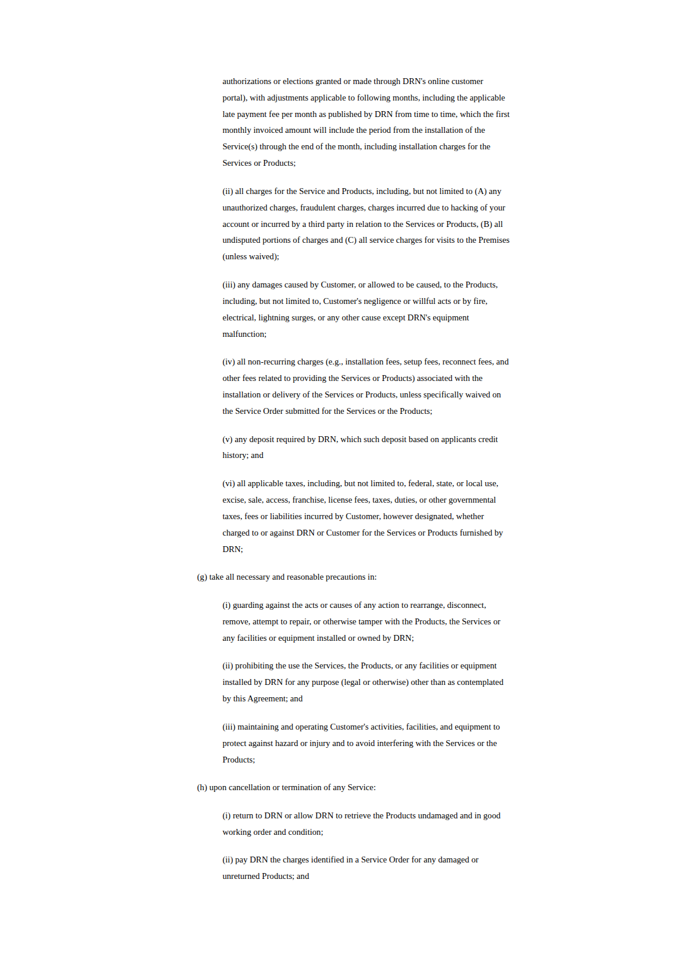authorizations or elections granted or made through DRN's online customer portal), with adjustments applicable to following months, including the applicable late payment fee per month as published by DRN from time to time, which the first monthly invoiced amount will include the period from the installation of the Service(s) through the end of the month, including installation charges for the Services or Products;
(ii) all charges for the Service and Products, including, but not limited to (A) any unauthorized charges, fraudulent charges, charges incurred due to hacking of your account or incurred by a third party in relation to the Services or Products, (B) all undisputed portions of charges and (C) all service charges for visits to the Premises (unless waived);
(iii) any damages caused by Customer, or allowed to be caused, to the Products, including, but not limited to, Customer's negligence or willful acts or by fire, electrical, lightning surges, or any other cause except DRN's equipment malfunction;
(iv) all non-recurring charges (e.g., installation fees, setup fees, reconnect fees, and other fees related to providing the Services or Products) associated with the installation or delivery of the Services or Products, unless specifically waived on the Service Order submitted for the Services or the Products;
(v) any deposit required by DRN, which such deposit based on applicants credit history; and
(vi) all applicable taxes, including, but not limited to, federal, state, or local use, excise, sale, access, franchise, license fees, taxes, duties, or other governmental taxes, fees or liabilities incurred by Customer, however designated, whether charged to or against DRN or Customer for the Services or Products furnished by DRN;
(g) take all necessary and reasonable precautions in:
(i) guarding against the acts or causes of any action to rearrange, disconnect, remove, attempt to repair, or otherwise tamper with the Products, the Services or any facilities or equipment installed or owned by DRN;
(ii) prohibiting the use the Services, the Products, or any facilities or equipment installed by DRN for any purpose (legal or otherwise) other than as contemplated by this Agreement; and
(iii) maintaining and operating Customer's activities, facilities, and equipment to protect against hazard or injury and to avoid interfering with the Services or the Products;
(h) upon cancellation or termination of any Service:
(i) return to DRN or allow DRN to retrieve the Products undamaged and in good working order and condition;
(ii) pay DRN the charges identified in a Service Order for any damaged or unreturned Products; and